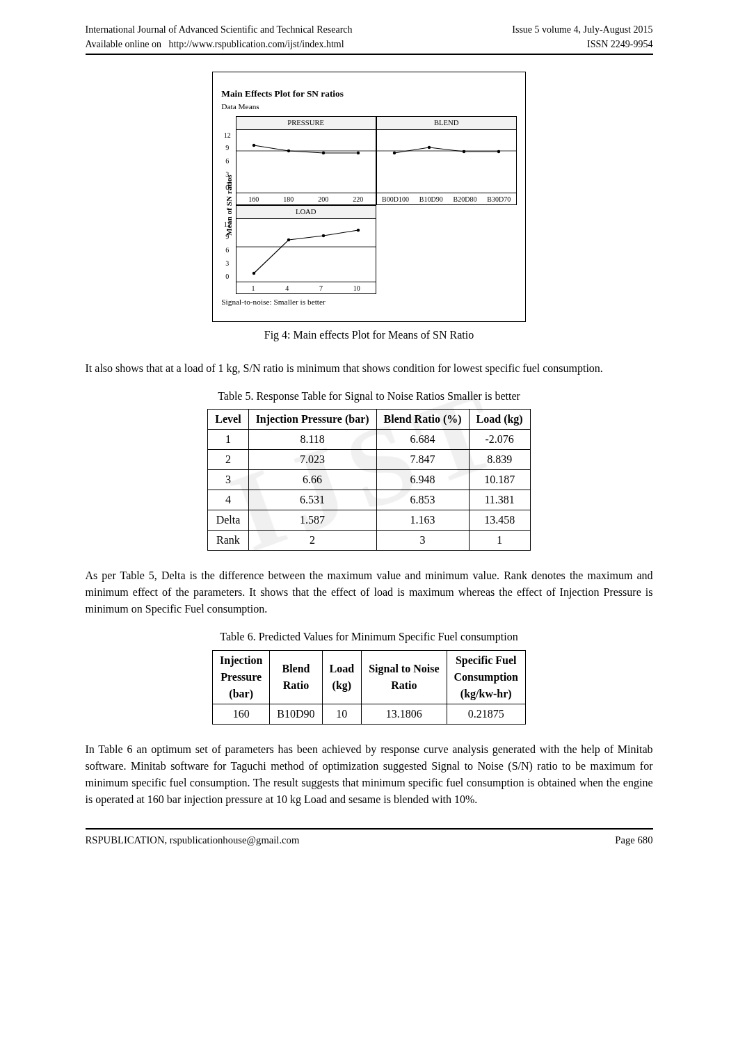IJST
International Journal of Advanced Scientific and Technical Research
Issue 5 volume 4, July-August 2015
Available online on http://www.rspublication.com/ijst/index.html
ISSN 2249-9954
Main Effects Plot for SN ratios
Data Means
Mean of SN ratios
PRESSURE
129630
160180200220
BLEND
129630
B00D100 B10D90 B20D80 B30D70
LOAD
129630
14710
Signal-to-noise: Smaller is better
Fig 4: Main effects Plot for Means of SN Ratio
It also shows that at a load of 1 kg, S/N ratio is minimum that shows condition for lowest specific fuel consumption.
Table 5. Response Table for Signal to Noise Ratios Smaller is better
| Level | Injection Pressure (bar) | Blend Ratio (%) | Load (kg) |
| --- | --- | --- | --- |
| 1 | 8.118 | 6.684 | -2.076 |
| 2 | 7.023 | 7.847 | 8.839 |
| 3 | 6.66 | 6.948 | 10.187 |
| 4 | 6.531 | 6.853 | 11.381 |
| Delta | 1.587 | 1.163 | 13.458 |
| Rank | 2 | 3 | 1 |
As per Table 5, Delta is the difference between the maximum value and minimum value. Rank denotes the maximum and minimum effect of the parameters. It shows that the effect of load is maximum whereas the effect of Injection Pressure is minimum on Specific Fuel consumption.
Table 6. Predicted Values for Minimum Specific Fuel consumption
| Injection Pressure (bar) | Blend Ratio | Load (kg) | Signal to Noise Ratio | Specific Fuel Consumption (kg/kw-hr) |
| --- | --- | --- | --- | --- |
| 160 | B10D90 | 10 | 13.1806 | 0.21875 |
In Table 6 an optimum set of parameters has been achieved by response curve analysis generated with the help of Minitab software. Minitab software for Taguchi method of optimization suggested Signal to Noise (S/N) ratio to be maximum for minimum specific fuel consumption. The result suggests that minimum specific fuel consumption is obtained when the engine is operated at 160 bar injection pressure at 10 kg Load and sesame is blended with 10%.
RSPUBLICATION, rspublicationhouse@gmail.com Page 680